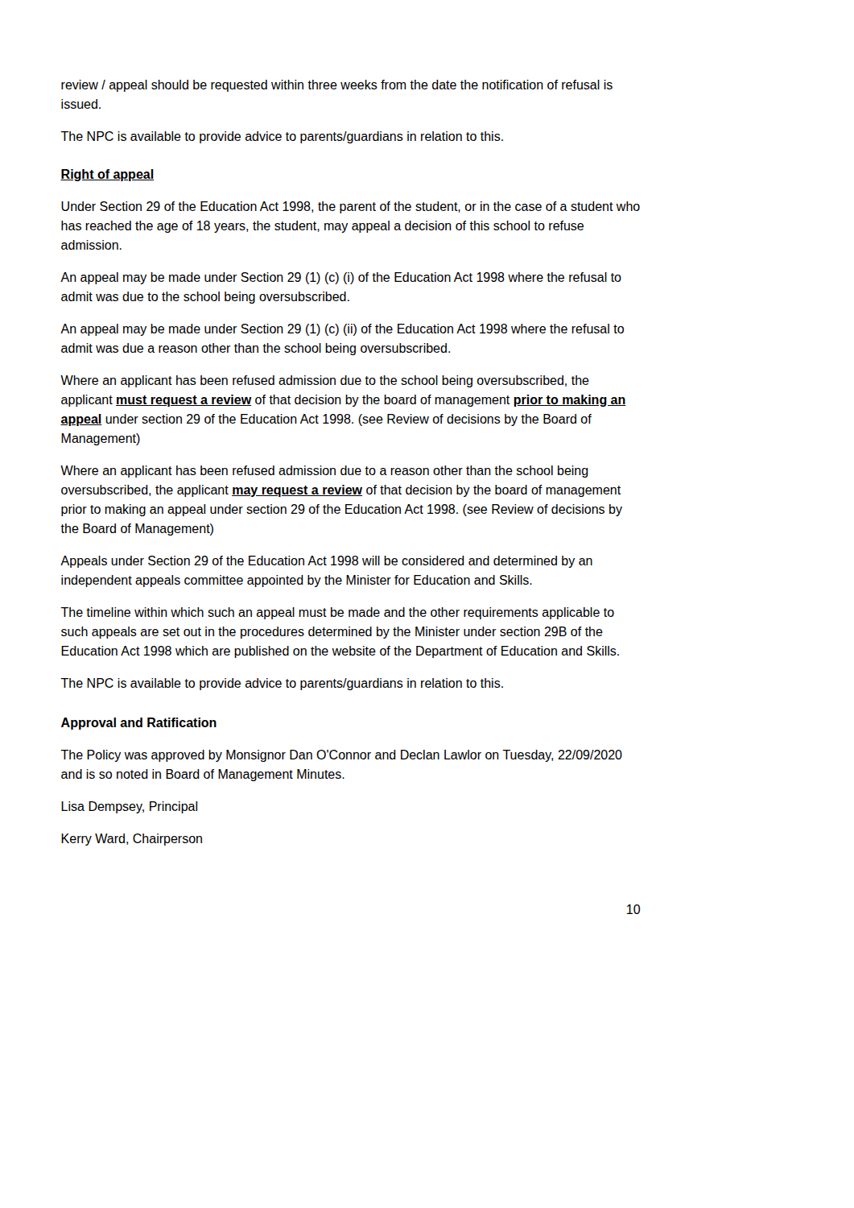review / appeal should be requested within three weeks from the date the notification of refusal is issued.
The NPC is available to provide advice to parents/guardians in relation to this.
Right of appeal
Under Section 29 of the Education Act 1998, the parent of the student, or in the case of a student who has reached the age of 18 years, the student, may appeal a decision of this school to refuse admission.
An appeal may be made under Section 29 (1) (c) (i) of the Education Act 1998 where the refusal to admit was due to the school being oversubscribed.
An appeal may be made under Section 29 (1) (c) (ii) of the Education Act 1998 where the refusal to admit was due a reason other than the school being oversubscribed.
Where an applicant has been refused admission due to the school being oversubscribed, the applicant must request a review of that decision by the board of management prior to making an appeal under section 29 of the Education Act 1998. (see Review of decisions by the Board of Management)
Where an applicant has been refused admission due to a reason other than the school being oversubscribed, the applicant may request a review of that decision by the board of management prior to making an appeal under section 29 of the Education Act 1998. (see Review of decisions by the Board of Management)
Appeals under Section 29 of the Education Act 1998 will be considered and determined by an independent appeals committee appointed by the Minister for Education and Skills.
The timeline within which such an appeal must be made and the other requirements applicable to such appeals are set out in the procedures determined by the Minister under section 29B of the Education Act 1998 which are published on the website of the Department of Education and Skills.
The NPC is available to provide advice to parents/guardians in relation to this.
Approval and Ratification
The Policy was approved by Monsignor Dan O'Connor and Declan Lawlor on Tuesday, 22/09/2020 and is so noted in Board of Management Minutes.
Lisa Dempsey, Principal
Kerry Ward, Chairperson
10